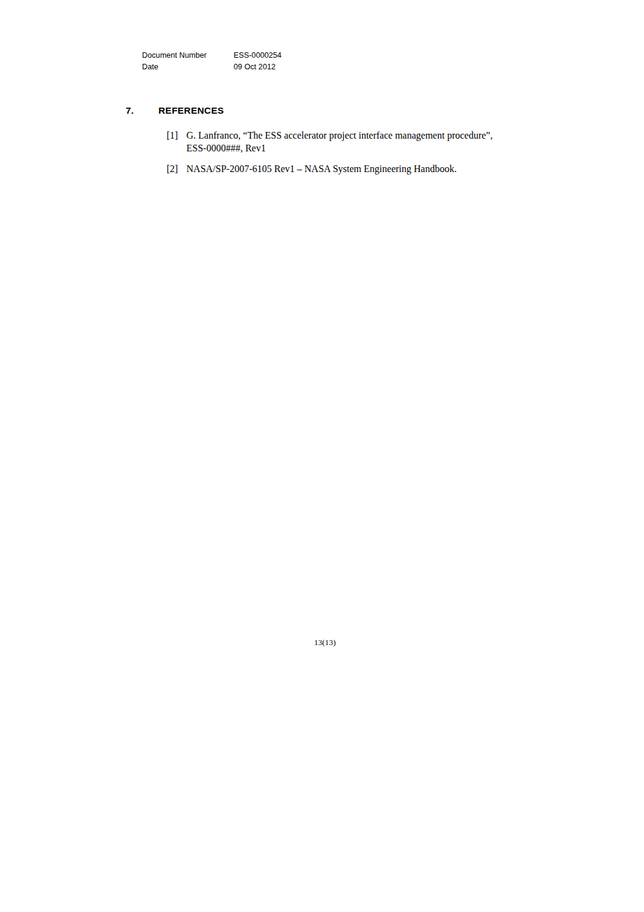| Document Number | ESS-0000254 |
| Date | 09 Oct 2012 |
7. REFERENCES
[1] G. Lanfranco, “The ESS accelerator project interface management procedure”, ESS-0000###, Rev1
[2] NASA/SP-2007-6105 Rev1 – NASA System Engineering Handbook.
13(13)